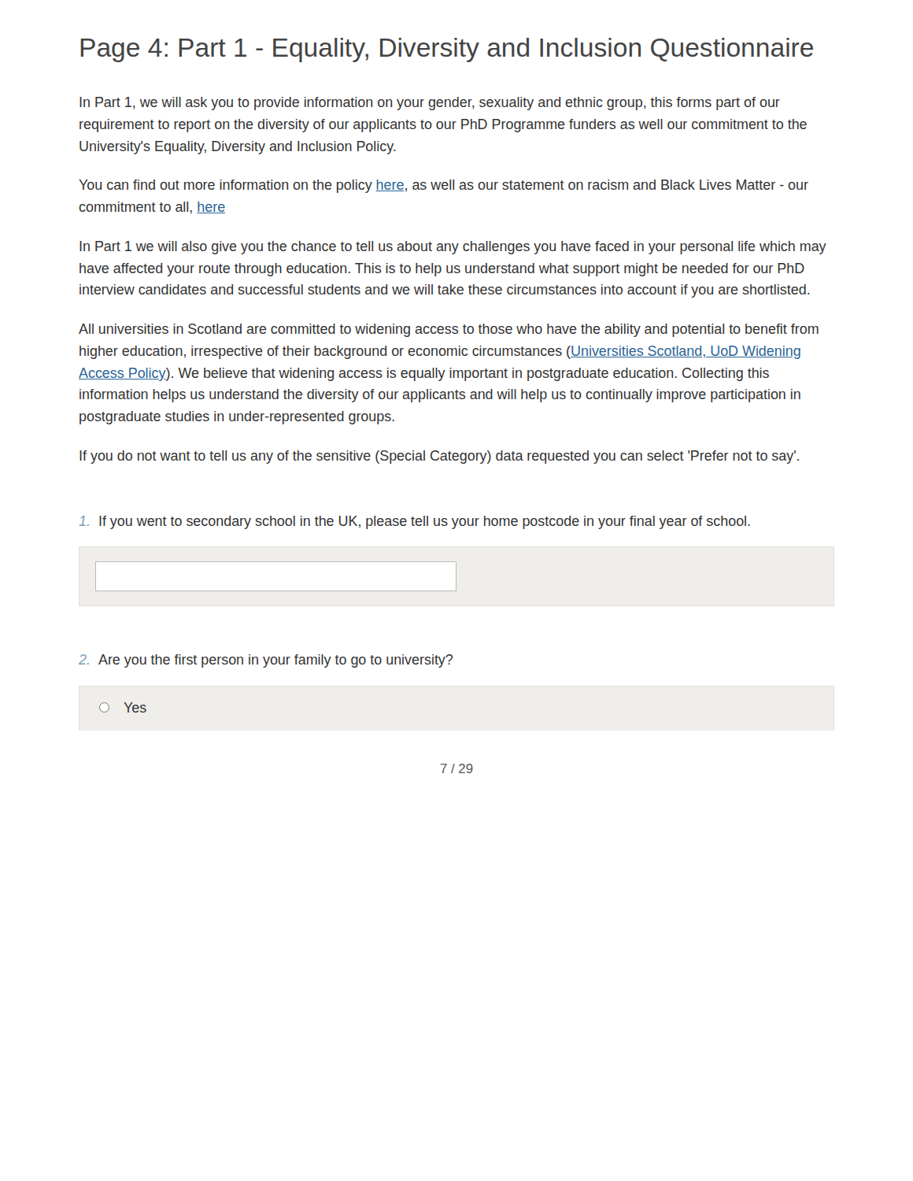Page 4: Part 1 - Equality, Diversity and Inclusion Questionnaire
In Part 1, we will ask you to provide information on your gender, sexuality and ethnic group, this forms part of our requirement to report on the diversity of our applicants to our PhD Programme funders as well our commitment to the University's Equality, Diversity and Inclusion Policy.
You can find out more information on the policy here, as well as our statement on racism and Black Lives Matter - our commitment to all, here
In Part 1 we will also give you the chance to tell us about any challenges you have faced in your personal life which may have affected your route through education. This is to help us understand what support might be needed for our PhD interview candidates and successful students and we will take these circumstances into account if you are shortlisted.
All universities in Scotland are committed to widening access to those who have the ability and potential to benefit from higher education, irrespective of their background or economic circumstances (Universities Scotland, UoD Widening Access Policy). We believe that widening access is equally important in postgraduate education. Collecting this information helps us understand the diversity of our applicants and will help us to continually improve participation in postgraduate studies in under-represented groups.
If you do not want to tell us any of the sensitive (Special Category) data requested you can select 'Prefer not to say'.
1. If you went to secondary school in the UK, please tell us your home postcode in your final year of school.
2. Are you the first person in your family to go to university?
Yes
7 / 29